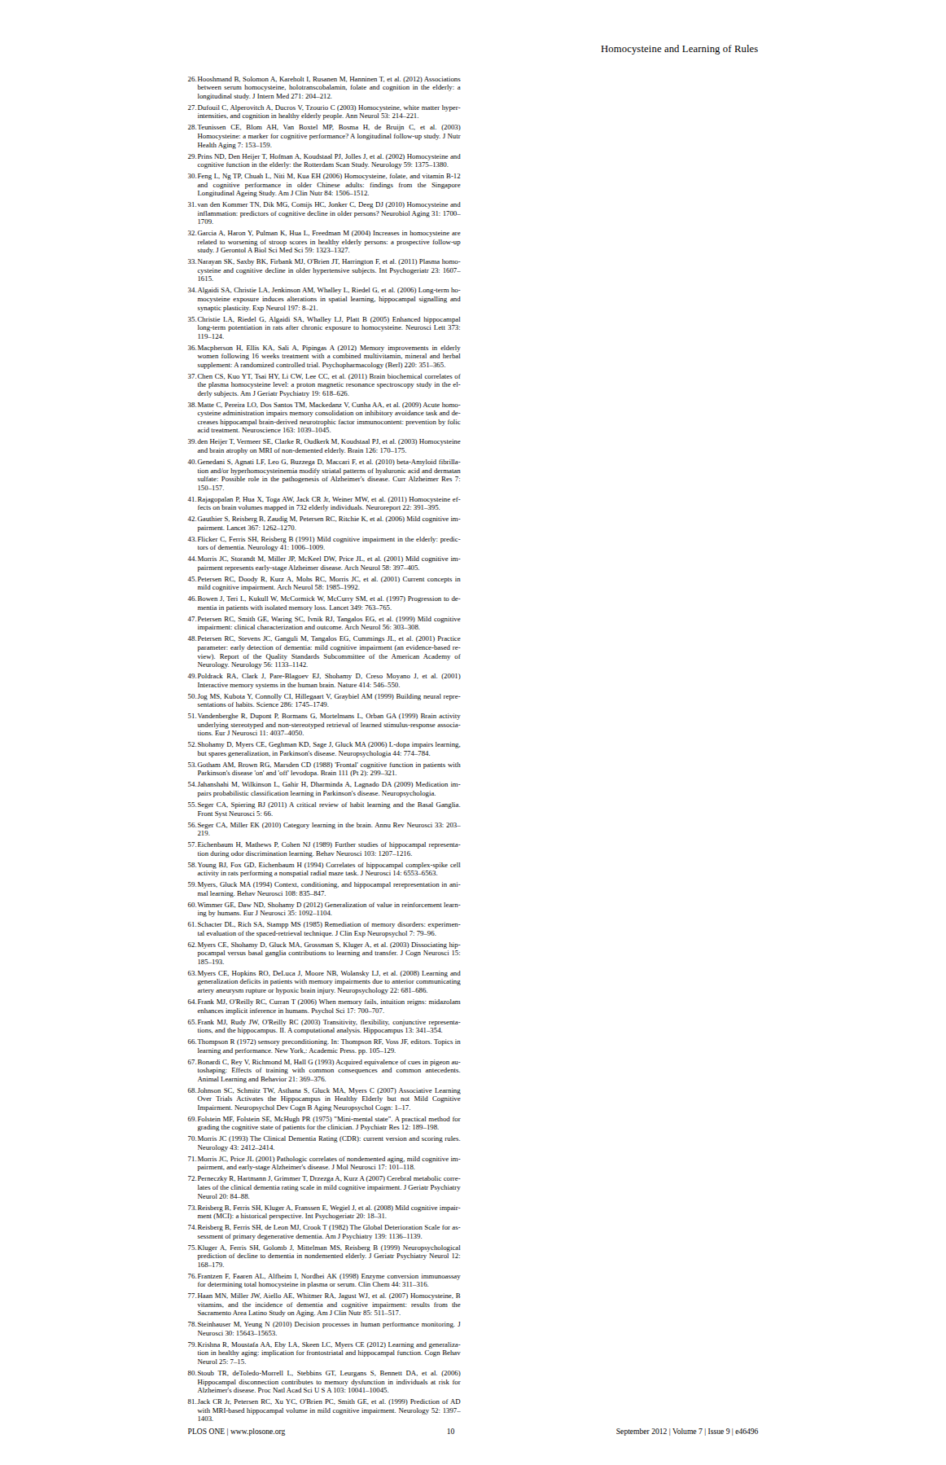Homocysteine and Learning of Rules
26. Hooshmand B, Solomon A, Kareholt I, Rusanen M, Hanninen T, et al. (2012) Associations between serum homocysteine, holotranscobalamin, folate and cognition in the elderly: a longitudinal study. J Intern Med 271: 204–212.
27. Dufouil C, Alperovitch A, Ducros V, Tzourio C (2003) Homocysteine, white matter hyperintensities, and cognition in healthy elderly people. Ann Neurol 53: 214–221.
28. Teunissen CE, Blom AH, Van Boxtel MP, Bosma H, de Bruijn C, et al. (2003) Homocysteine: a marker for cognitive performance? A longitudinal follow-up study. J Nutr Health Aging 7: 153–159.
29. Prins ND, Den Heijer T, Hofman A, Koudstaal PJ, Jolles J, et al. (2002) Homocysteine and cognitive function in the elderly: the Rotterdam Scan Study. Neurology 59: 1375–1380.
30. Feng L, Ng TP, Chuah L, Niti M, Kua EH (2006) Homocysteine, folate, and vitamin B-12 and cognitive performance in older Chinese adults: findings from the Singapore Longitudinal Ageing Study. Am J Clin Nutr 84: 1506–1512.
31. van den Kommer TN, Dik MG, Comijs HC, Jonker C, Deeg DJ (2010) Homocysteine and inflammation: predictors of cognitive decline in older persons? Neurobiol Aging 31: 1700–1709.
32. Garcia A, Haron Y, Pulman K, Hua L, Freedman M (2004) Increases in homocysteine are related to worsening of stroop scores in healthy elderly persons: a prospective follow-up study. J Gerontol A Biol Sci Med Sci 59: 1323–1327.
33. Narayan SK, Saxby BK, Firbank MJ, O'Brien JT, Harrington F, et al. (2011) Plasma homocysteine and cognitive decline in older hypertensive subjects. Int Psychogeriatr 23: 1607–1615.
34. Algaidi SA, Christie LA, Jenkinson AM, Whalley L, Riedel G, et al. (2006) Long-term homocysteine exposure induces alterations in spatial learning, hippocampal signalling and synaptic plasticity. Exp Neurol 197: 8–21.
35. Christie LA, Riedel G, Algaidi SA, Whalley LJ, Platt B (2005) Enhanced hippocampal long-term potentiation in rats after chronic exposure to homocysteine. Neurosci Lett 373: 119–124.
36. Macpherson H, Ellis KA, Sali A, Pipingas A (2012) Memory improvements in elderly women following 16 weeks treatment with a combined multivitamin, mineral and herbal supplement: A randomized controlled trial. Psychopharmacology (Berl) 220: 351–365.
37. Chen CS, Kuo YT, Tsai HY, Li CW, Lee CC, et al. (2011) Brain biochemical correlates of the plasma homocysteine level: a proton magnetic resonance spectroscopy study in the elderly subjects. Am J Geriatr Psychiatry 19: 618–626.
38. Matte C, Pereira LO, Dos Santos TM, Mackedanz V, Cunha AA, et al. (2009) Acute homocysteine administration impairs memory consolidation on inhibitory avoidance task and decreases hippocampal brain-derived neurotrophic factor immunocontent: prevention by folic acid treatment. Neuroscience 163: 1039–1045.
39. den Heijer T, Vermeer SE, Clarke R, Oudkerk M, Koudstaal PJ, et al. (2003) Homocysteine and brain atrophy on MRI of non-demented elderly. Brain 126: 170–175.
40. Genedani S, Agnati LF, Leo G, Buzzega D, Maccari F, et al. (2010) beta-Amyloid fibrillation and/or hyperhomocysteinemia modify striatal patterns of hyaluronic acid and dermatan sulfate: Possible role in the pathogenesis of Alzheimer's disease. Curr Alzheimer Res 7: 150–157.
41. Rajagopalan P, Hua X, Toga AW, Jack CR Jr, Weiner MW, et al. (2011) Homocysteine effects on brain volumes mapped in 732 elderly individuals. Neuroreport 22: 391–395.
42. Gauthier S, Reisberg B, Zaudig M, Petersen RC, Ritchie K, et al. (2006) Mild cognitive impairment. Lancet 367: 1262–1270.
43. Flicker C, Ferris SH, Reisberg B (1991) Mild cognitive impairment in the elderly: predictors of dementia. Neurology 41: 1006–1009.
44. Morris JC, Storandt M, Miller JP, McKeel DW, Price JL, et al. (2001) Mild cognitive impairment represents early-stage Alzheimer disease. Arch Neurol 58: 397–405.
45. Petersen RC, Doody R, Kurz A, Mohs RC, Morris JC, et al. (2001) Current concepts in mild cognitive impairment. Arch Neurol 58: 1985–1992.
46. Bowen J, Teri L, Kukull W, McCormick W, McCurry SM, et al. (1997) Progression to dementia in patients with isolated memory loss. Lancet 349: 763–765.
47. Petersen RC, Smith GE, Waring SC, Ivnik RJ, Tangalos EG, et al. (1999) Mild cognitive impairment: clinical characterization and outcome. Arch Neurol 56: 303–308.
48. Petersen RC, Stevens JC, Ganguli M, Tangalos EG, Cummings JL, et al. (2001) Practice parameter: early detection of dementia: mild cognitive impairment (an evidence-based review). Report of the Quality Standards Subcommittee of the American Academy of Neurology. Neurology 56: 1133–1142.
49. Poldrack RA, Clark J, Pare-Blagoev EJ, Shohamy D, Creso Moyano J, et al. (2001) Interactive memory systems in the human brain. Nature 414: 546–550.
50. Jog MS, Kubota Y, Connolly CI, Hillegaart V, Graybiel AM (1999) Building neural representations of habits. Science 286: 1745–1749.
51. Vandenberghe R, Dupont P, Bormans G, Mortelmans L, Orban GA (1999) Brain activity underlying stereotyped and non-stereotyped retrieval of learned stimulus-response associations. Eur J Neurosci 11: 4037–4050.
52. Shohamy D, Myers CE, Geghman KD, Sage J, Gluck MA (2006) L-dopa impairs learning, but spares generalization, in Parkinson's disease. Neuropsychologia 44: 774–784.
53. Gotham AM, Brown RG, Marsden CD (1988) 'Frontal' cognitive function in patients with Parkinson's disease 'on' and 'off' levodopa. Brain 111 (Pt 2): 299–321.
54. Jahanshahi M, Wilkinson L, Gahir H, Dharminda A, Lagnado DA (2009) Medication impairs probabilistic classification learning in Parkinson's disease. Neuropsychologia.
55. Seger CA, Spiering BJ (2011) A critical review of habit learning and the Basal Ganglia. Front Syst Neurosci 5: 66.
56. Seger CA, Miller EK (2010) Category learning in the brain. Annu Rev Neurosci 33: 203–219.
57. Eichenbaum H, Mathews P, Cohen NJ (1989) Further studies of hippocampal representation during odor discrimination learning. Behav Neurosci 103: 1207–1216.
58. Young BJ, Fox GD, Eichenbaum H (1994) Correlates of hippocampal complex-spike cell activity in rats performing a nonspatial radial maze task. J Neurosci 14: 6553–6563.
59. Myers, Gluck MA (1994) Context, conditioning, and hippocampal rerepresentation in animal learning. Behav Neurosci 108: 835–847.
60. Wimmer GE, Daw ND, Shohamy D (2012) Generalization of value in reinforcement learning by humans. Eur J Neurosci 35: 1092–1104.
61. Schacter DL, Rich SA, Stampp MS (1985) Remediation of memory disorders: experimental evaluation of the spaced-retrieval technique. J Clin Exp Neuropsychol 7: 79–96.
62. Myers CE, Shohamy D, Gluck MA, Grossman S, Kluger A, et al. (2003) Dissociating hippocampal versus basal ganglia contributions to learning and transfer. J Cogn Neurosci 15: 185–193.
63. Myers CE, Hopkins RO, DeLuca J, Moore NB, Wolansky LJ, et al. (2008) Learning and generalization deficits in patients with memory impairments due to anterior communicating artery aneurysm rupture or hypoxic brain injury. Neuropsychology 22: 681–686.
64. Frank MJ, O'Reilly RC, Curran T (2006) When memory fails, intuition reigns: midazolam enhances implicit inference in humans. Psychol Sci 17: 700–707.
65. Frank MJ, Rudy JW, O'Reilly RC (2003) Transitivity, flexibility, conjunctive representations, and the hippocampus. II. A computational analysis. Hippocampus 13: 341–354.
66. Thompson R (1972) sensory preconditioning. In: Thompson RF, Voss JF, editors. Topics in learning and performance. New York,: Academic Press. pp. 105–129.
67. Bonardi C, Rey V, Richmond M, Hall G (1993) Acquired equivalence of cues in pigeon autoshaping: Effects of training with common consequences and common antecedents. Animal Learning and Behavior 21: 369–376.
68. Johnson SC, Schmitz TW, Asthana S, Gluck MA, Myers C (2007) Associative Learning Over Trials Activates the Hippocampus in Healthy Elderly but not Mild Cognitive Impairment. Neuropsychol Dev Cogn B Aging Neuropsychol Cogn: 1–17.
69. Folstein MF, Folstein SE, McHugh PR (1975) "Mini-mental state". A practical method for grading the cognitive state of patients for the clinician. J Psychiatr Res 12: 189–198.
70. Morris JC (1993) The Clinical Dementia Rating (CDR): current version and scoring rules. Neurology 43: 2412–2414.
71. Morris JC, Price JL (2001) Pathologic correlates of nondemented aging, mild cognitive impairment, and early-stage Alzheimer's disease. J Mol Neurosci 17: 101–118.
72. Perneczky R, Hartmann J, Grimmer T, Drzezga A, Kurz A (2007) Cerebral metabolic correlates of the clinical dementia rating scale in mild cognitive impairment. J Geriatr Psychiatry Neurol 20: 84–88.
73. Reisberg B, Ferris SH, Kluger A, Franssen E, Wegiel J, et al. (2008) Mild cognitive impairment (MCI): a historical perspective. Int Psychogeriatr 20: 18–31.
74. Reisberg B, Ferris SH, de Leon MJ, Crook T (1982) The Global Deterioration Scale for assessment of primary degenerative dementia. Am J Psychiatry 139: 1136–1139.
75. Kluger A, Ferris SH, Golomb J, Mittelman MS, Reisberg B (1999) Neuropsychological prediction of decline to dementia in nondemented elderly. J Geriatr Psychiatry Neurol 12: 168–179.
76. Frantzen F, Faaren AL, Alfheim I, Nordhei AK (1998) Enzyme conversion immunoassay for determining total homocysteine in plasma or serum. Clin Chem 44: 311–316.
77. Haan MN, Miller JW, Aiello AE, Whitmer RA, Jagust WJ, et al. (2007) Homocysteine, B vitamins, and the incidence of dementia and cognitive impairment: results from the Sacramento Area Latino Study on Aging. Am J Clin Nutr 85: 511–517.
78. Steinhauser M, Yeung N (2010) Decision processes in human performance monitoring. J Neurosci 30: 15643–15653.
79. Krishna R, Moustafa AA, Eby LA, Skeen LC, Myers CE (2012) Learning and generalization in healthy aging: implication for frontostriatal and hippocampal function. Cogn Behav Neurol 25: 7–15.
80. Stoub TR, deToledo-Morrell L, Stebbins GT, Leurgans S, Bennett DA, et al. (2006) Hippocampal disconnection contributes to memory dysfunction in individuals at risk for Alzheimer's disease. Proc Natl Acad Sci U S A 103: 10041–10045.
81. Jack CR Jr, Petersen RC, Xu YC, O'Brien PC, Smith GE, et al. (1999) Prediction of AD with MRI-based hippocampal volume in mild cognitive impairment. Neurology 52: 1397–1403.
PLOS ONE | www.plosone.org 10 September 2012 | Volume 7 | Issue 9 | e46496